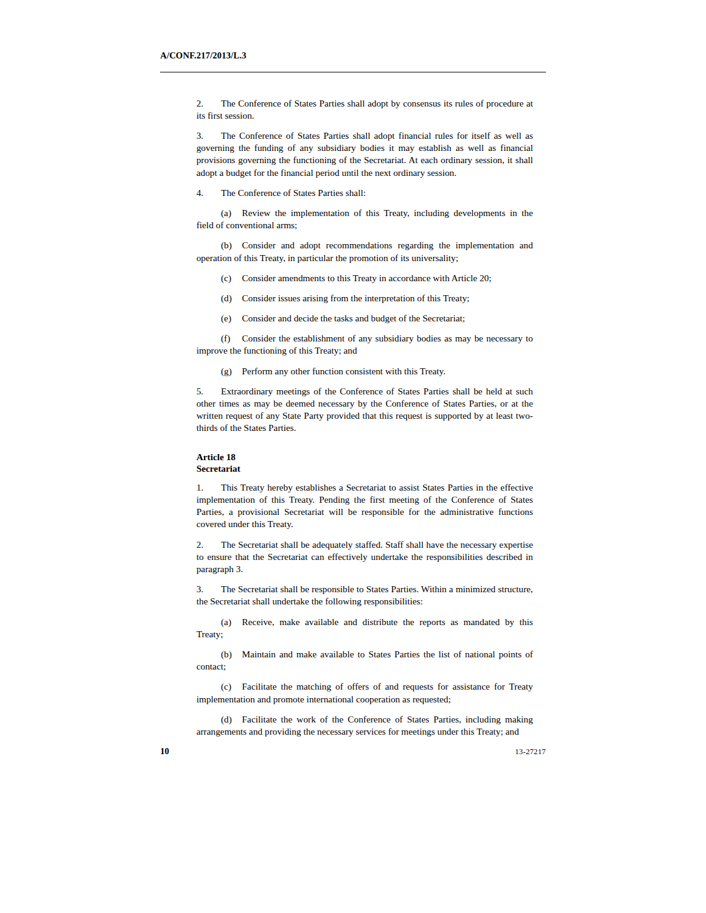A/CONF.217/2013/L.3
2. The Conference of States Parties shall adopt by consensus its rules of procedure at its first session.
3. The Conference of States Parties shall adopt financial rules for itself as well as governing the funding of any subsidiary bodies it may establish as well as financial provisions governing the functioning of the Secretariat. At each ordinary session, it shall adopt a budget for the financial period until the next ordinary session.
4. The Conference of States Parties shall:
(a) Review the implementation of this Treaty, including developments in the field of conventional arms;
(b) Consider and adopt recommendations regarding the implementation and operation of this Treaty, in particular the promotion of its universality;
(c) Consider amendments to this Treaty in accordance with Article 20;
(d) Consider issues arising from the interpretation of this Treaty;
(e) Consider and decide the tasks and budget of the Secretariat;
(f) Consider the establishment of any subsidiary bodies as may be necessary to improve the functioning of this Treaty; and
(g) Perform any other function consistent with this Treaty.
5. Extraordinary meetings of the Conference of States Parties shall be held at such other times as may be deemed necessary by the Conference of States Parties, or at the written request of any State Party provided that this request is supported by at least two-thirds of the States Parties.
Article 18 Secretariat
1. This Treaty hereby establishes a Secretariat to assist States Parties in the effective implementation of this Treaty. Pending the first meeting of the Conference of States Parties, a provisional Secretariat will be responsible for the administrative functions covered under this Treaty.
2. The Secretariat shall be adequately staffed. Staff shall have the necessary expertise to ensure that the Secretariat can effectively undertake the responsibilities described in paragraph 3.
3. The Secretariat shall be responsible to States Parties. Within a minimized structure, the Secretariat shall undertake the following responsibilities:
(a) Receive, make available and distribute the reports as mandated by this Treaty;
(b) Maintain and make available to States Parties the list of national points of contact;
(c) Facilitate the matching of offers of and requests for assistance for Treaty implementation and promote international cooperation as requested;
(d) Facilitate the work of the Conference of States Parties, including making arrangements and providing the necessary services for meetings under this Treaty; and
10 13-27217